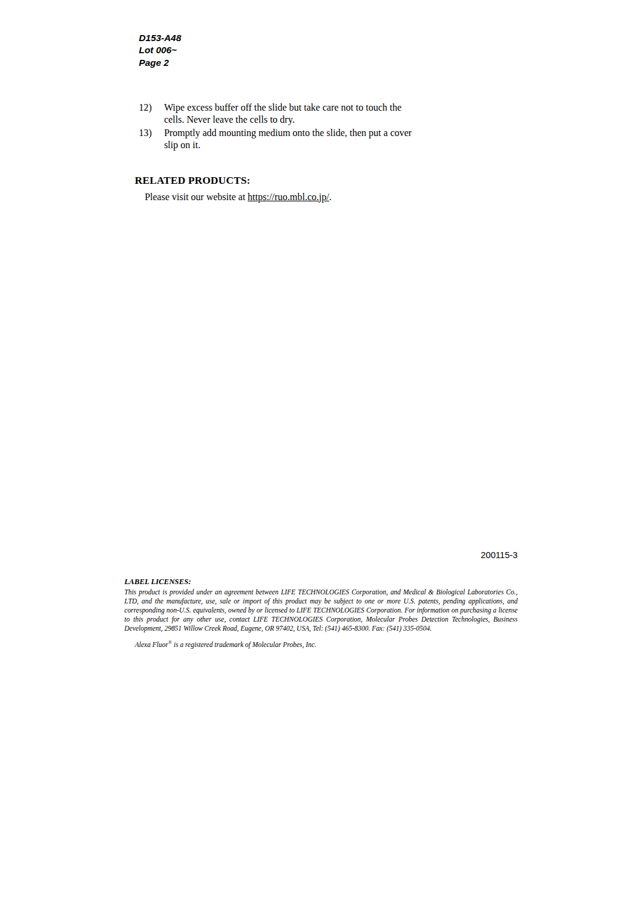D153-A48
Lot 006~
Page 2
12) Wipe excess buffer off the slide but take care not to touch the cells. Never leave the cells to dry.
13) Promptly add mounting medium onto the slide, then put a cover slip on it.
RELATED PRODUCTS:
Please visit our website at https://ruo.mbl.co.jp/.
200115-3
LABEL LICENSES:
This product is provided under an agreement between LIFE TECHNOLOGIES Corporation, and Medical & Biological Laboratories Co., LTD, and the manufacture, use, sale or import of this product may be subject to one or more U.S. patents, pending applications, and corresponding non-U.S. equivalents, owned by or licensed to LIFE TECHNOLOGIES Corporation. For information on purchasing a license to this product for any other use, contact LIFE TECHNOLOGIES Corporation, Molecular Probes Detection Technologies, Business Development, 29851 Willow Creek Road, Eugene, OR 97402, USA, Tel: (541) 465-8300. Fax: (541) 335-0504.
Alexa Fluor® is a registered trademark of Molecular Probes, Inc.